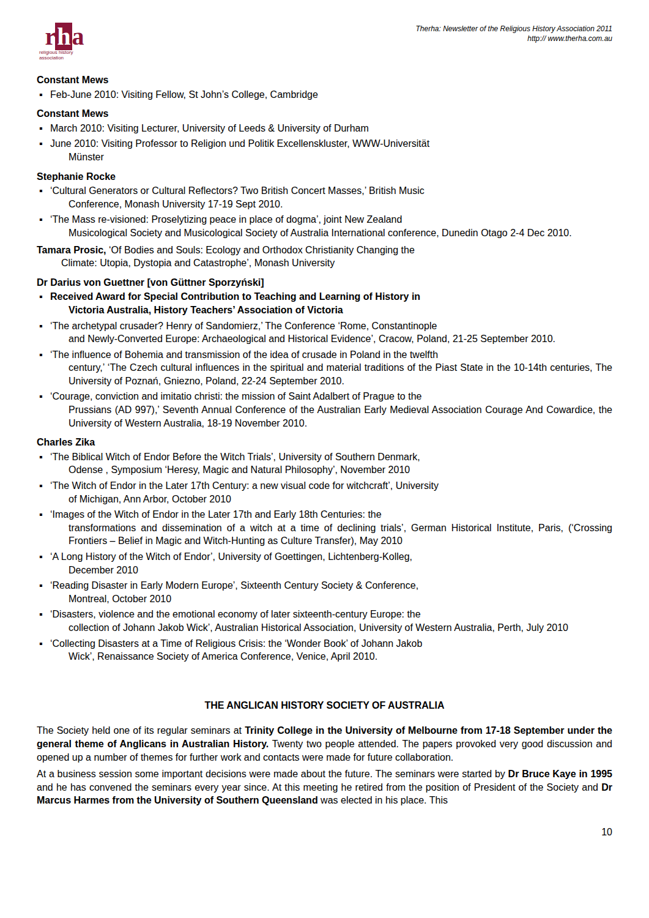rha
religious history
association
Therha: Newsletter of the Religious History Association 2011
http:// www.therha.com.au
Constant Mews
Feb-June 2010: Visiting Fellow, St John’s College, Cambridge
Constant Mews
March 2010: Visiting Lecturer, University of Leeds & University of Durham
June 2010: Visiting Professor to Religion und Politik Excellenskluster, WWW-Universität Münster
Stephanie Rocke
‘Cultural Generators or Cultural Reflectors? Two British Concert Masses,’ British Music Conference, Monash University 17-19 Sept 2010.
‘The Mass re-visioned: Proselytizing peace in place of dogma’, joint New Zealand Musicological Society and Musicological Society of Australia International conference, Dunedin Otago 2-4 Dec 2010.
Tamara Prosic, ‘Of Bodies and Souls: Ecology and Orthodox Christianity Changing the Climate: Utopia, Dystopia and Catastrophe’, Monash University
Dr Darius von Guettner [von Güttner Sporzyński]
Received Award for Special Contribution to Teaching and Learning of History in Victoria Australia, History Teachers’ Association of Victoria
‘The archetypal crusader? Henry of Sandomierz,’ The Conference ‘Rome, Constantinople and Newly-Converted Europe: Archaeological and Historical Evidence’, Cracow, Poland, 21-25 September 2010.
‘The influence of Bohemia and transmission of the idea of crusade in Poland in the twelfth century,’ ‘The Czech cultural influences in the spiritual and material traditions of the Piast State in the 10-14th centuries, The University of Poznań, Gniezno, Poland, 22-24 September 2010.
‘Courage, conviction and imitatio christi: the mission of Saint Adalbert of Prague to the Prussians (AD 997),’ Seventh Annual Conference of the Australian Early Medieval Association Courage And Cowardice, the University of Western Australia, 18-19 November 2010.
Charles Zika
‘The Biblical Witch of Endor Before the Witch Trials’, University of Southern Denmark, Odense , Symposium ‘Heresy, Magic and Natural Philosophy’, November 2010
‘The Witch of Endor in the Later 17th Century: a new visual code for witchcraft’, University of Michigan, Ann Arbor, October 2010
‘Images of the Witch of Endor in the Later 17th and Early 18th Centuries: the transformations and dissemination of a witch at a time of declining trials’, German Historical Institute, Paris, (‘Crossing Frontiers – Belief in Magic and Witch-Hunting as Culture Transfer), May 2010
‘A Long History of the Witch of Endor’, University of Goettingen, Lichtenberg-Kolleg, December 2010
‘Reading Disaster in Early Modern Europe’, Sixteenth Century Society & Conference, Montreal, October 2010
‘Disasters, violence and the emotional economy of later sixteenth-century Europe: the collection of Johann Jakob Wick’, Australian Historical Association, University of Western Australia, Perth, July 2010
‘Collecting Disasters at a Time of Religious Crisis: the ‘Wonder Book’ of Johann Jakob Wick’, Renaissance Society of America Conference, Venice, April 2010.
THE ANGLICAN HISTORY SOCIETY OF AUSTRALIA
The Society held one of its regular seminars at Trinity College in the University of Melbourne from 17-18 September under the general theme of Anglicans in Australian History. Twenty two people attended. The papers provoked very good discussion and opened up a number of themes for further work and contacts were made for future collaboration.
At a business session some important decisions were made about the future. The seminars were started by Dr Bruce Kaye in 1995 and he has convened the seminars every year since. At this meeting he retired from the position of President of the Society and Dr Marcus Harmes from the University of Southern Queensland was elected in his place. This
10